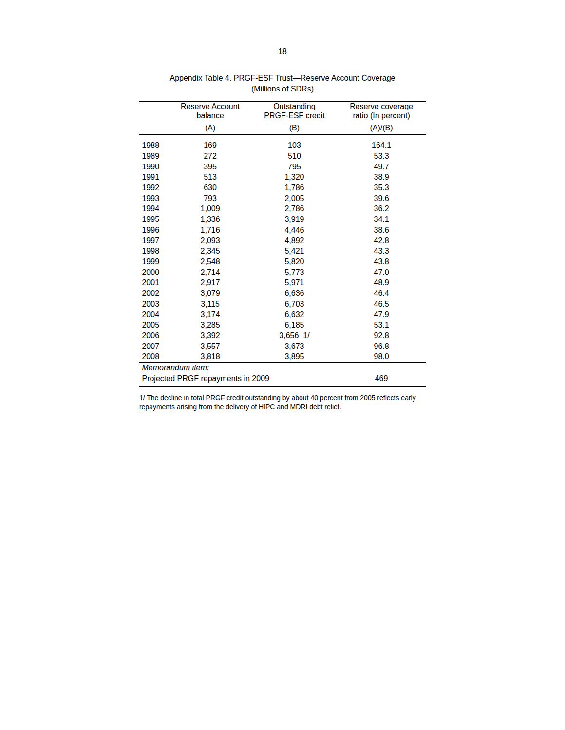18
Appendix Table 4. PRGF-ESF Trust—Reserve Account Coverage (Millions of SDRs)
| | Reserve Account balance | Outstanding PRGF-ESF credit | Reserve coverage ratio (In percent) |
| --- | --- | --- | --- |
| | (A) | (B) | (A)/(B) |
| 1988 | 169 | 103 | 164.1 |
| 1989 | 272 | 510 | 53.3 |
| 1990 | 395 | 795 | 49.7 |
| 1991 | 513 | 1,320 | 38.9 |
| 1992 | 630 | 1,786 | 35.3 |
| 1993 | 793 | 2,005 | 39.6 |
| 1994 | 1,009 | 2,786 | 36.2 |
| 1995 | 1,336 | 3,919 | 34.1 |
| 1996 | 1,716 | 4,446 | 38.6 |
| 1997 | 2,093 | 4,892 | 42.8 |
| 1998 | 2,345 | 5,421 | 43.3 |
| 1999 | 2,548 | 5,820 | 43.8 |
| 2000 | 2,714 | 5,773 | 47.0 |
| 2001 | 2,917 | 5,971 | 48.9 |
| 2002 | 3,079 | 6,636 | 46.4 |
| 2003 | 3,115 | 6,703 | 46.5 |
| 2004 | 3,174 | 6,632 | 47.9 |
| 2005 | 3,285 | 6,185 | 53.1 |
| 2006 | 3,392 | 3,656 1/ | 92.8 |
| 2007 | 3,557 | 3,673 | 96.8 |
| 2008 | 3,818 | 3,895 | 98.0 |
| Memorandum item: |
| Projected PRGF repayments in 2009 | 469 |
1/ The decline in total PRGF credit outstanding by about 40 percent from 2005 reflects early repayments arising from the delivery of HIPC and MDRI debt relief.